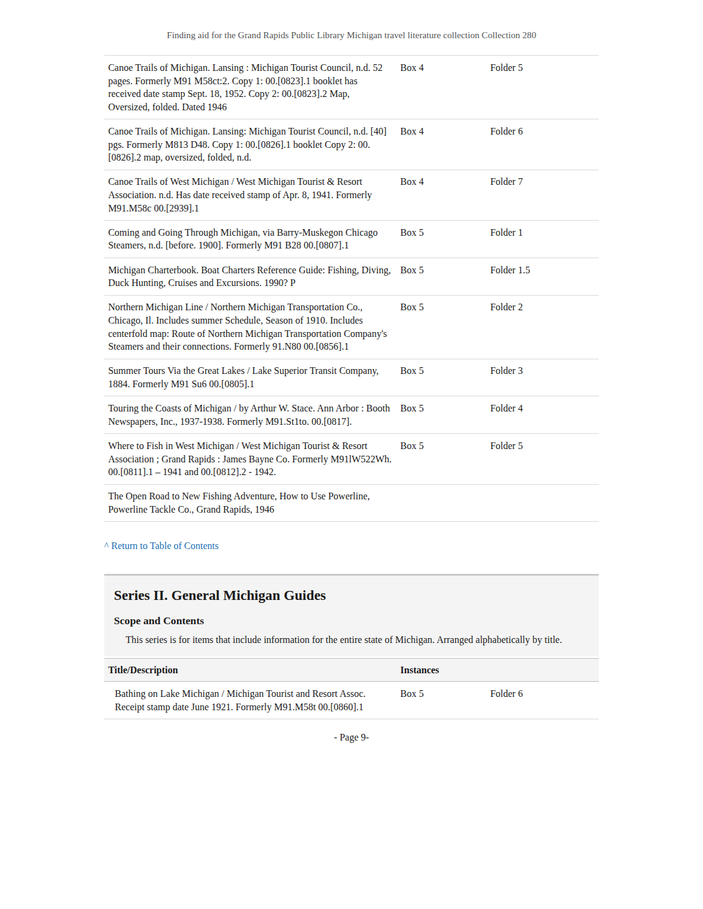Finding aid for the Grand Rapids Public Library Michigan travel literature collection Collection 280
| Canoe Trails of Michigan. Lansing : Michigan Tourist Council, n.d. 52 pages. Formerly M91 M58ct:2. Copy 1: 00.[0823].1 booklet has received date stamp Sept. 18, 1952. Copy 2: 00.[0823].2 Map, Oversized, folded. Dated 1946 | Box 4 | Folder 5 |
| Canoe Trails of Michigan. Lansing: Michigan Tourist Council, n.d. [40] pgs. Formerly M813 D48. Copy 1: 00.[0826].1 booklet Copy 2: 00.[0826].2 map, oversized, folded, n.d. | Box 4 | Folder 6 |
| Canoe Trails of West Michigan / West Michigan Tourist & Resort Association. n.d. Has date received stamp of Apr. 8, 1941. Formerly M91.M58c 00.[2939].1 | Box 4 | Folder 7 |
| Coming and Going Through Michigan, via Barry-Muskegon Chicago Steamers, n.d. [before. 1900]. Formerly M91 B28 00.[0807].1 | Box 5 | Folder 1 |
| Michigan Charterbook. Boat Charters Reference Guide: Fishing, Diving, Duck Hunting, Cruises and Excursions. 1990? P | Box 5 | Folder 1.5 |
| Northern Michigan Line / Northern Michigan Transportation Co., Chicago, Il. Includes summer Schedule, Season of 1910. Includes centerfold map: Route of Northern Michigan Transportation Company's Steamers and their connections. Formerly 91.N80 00.[0856].1 | Box 5 | Folder 2 |
| Summer Tours Via the Great Lakes / Lake Superior Transit Company, 1884. Formerly M91 Su6 00.[0805].1 | Box 5 | Folder 3 |
| Touring the Coasts of Michigan / by Arthur W. Stace. Ann Arbor : Booth Newspapers, Inc., 1937-1938. Formerly M91.St1to. 00.[0817]. | Box 5 | Folder 4 |
| Where to Fish in West Michigan / West Michigan Tourist & Resort Association ; Grand Rapids : James Bayne Co. Formerly M91lW522Wh. 00.[0811].1 – 1941 and 00.[0812].2 - 1942. | Box 5 | Folder 5 |
| The Open Road to New Fishing Adventure, How to Use Powerline, Powerline Tackle Co., Grand Rapids, 1946 | | |
^ Return to Table of Contents
Series II. General Michigan Guides
Scope and Contents
This series is for items that include information for the entire state of Michigan. Arranged alphabetically by title.
| Title/Description | Instances |
| Bathing on Lake Michigan / Michigan Tourist and Resort Assoc. Receipt stamp date June 1921. Formerly M91.M58t 00.[0860].1 | Box 5 | Folder 6 |
- Page 9-